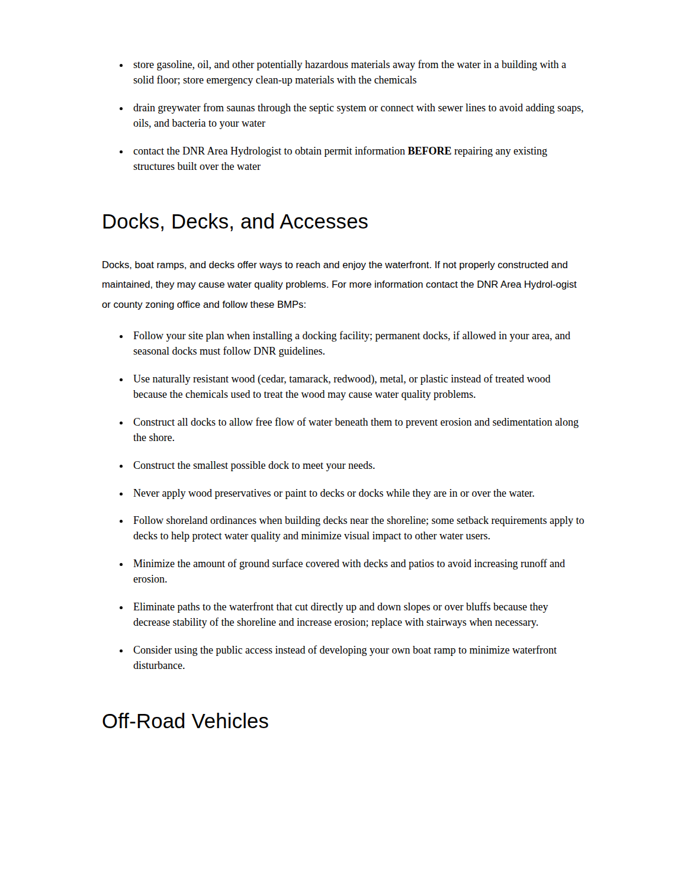store gasoline, oil, and other potentially hazardous materials away from the water in a building with a solid floor; store emergency clean-up materials with the chemicals
drain greywater from saunas through the septic system or connect with sewer lines to avoid adding soaps, oils, and bacteria to your water
contact the DNR Area Hydrologist to obtain permit information BEFORE repairing any existing structures built over the water
Docks, Decks, and Accesses
Docks, boat ramps, and decks offer ways to reach and enjoy the waterfront. If not properly constructed and maintained, they may cause water quality problems. For more information contact the DNR Area Hydrol-ogist or county zoning office and follow these BMPs:
Follow your site plan when installing a docking facility; permanent docks, if allowed in your area, and seasonal docks must follow DNR guidelines.
Use naturally resistant wood (cedar, tamarack, redwood), metal, or plastic instead of treated wood because the chemicals used to treat the wood may cause water quality problems.
Construct all docks to allow free flow of water beneath them to prevent erosion and sedimentation along the shore.
Construct the smallest possible dock to meet your needs.
Never apply wood preservatives or paint to decks or docks while they are in or over the water.
Follow shoreland ordinances when building decks near the shoreline; some setback requirements apply to decks to help protect water quality and minimize visual impact to other water users.
Minimize the amount of ground surface covered with decks and patios to avoid increasing runoff and erosion.
Eliminate paths to the waterfront that cut directly up and down slopes or over bluffs because they decrease stability of the shoreline and increase erosion; replace with stairways when necessary.
Consider using the public access instead of developing your own boat ramp to minimize waterfront disturbance.
Off-Road Vehicles